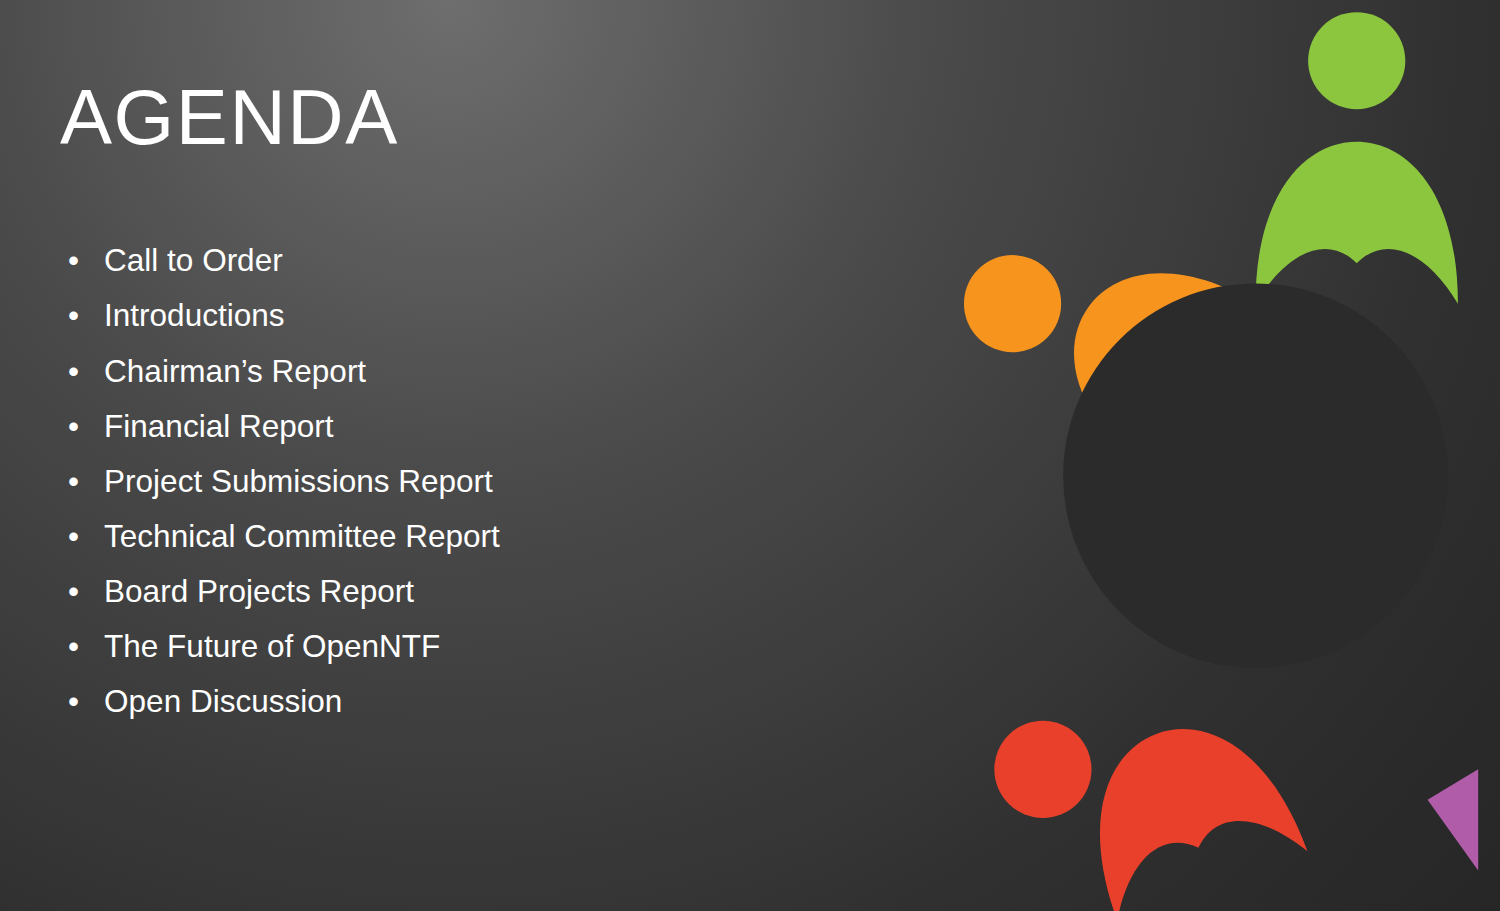Agenda
Call to Order
Introductions
Chairman’s Report
Financial Report
Project Submissions Report
Technical Committee Report
Board Projects Report
The Future of OpenNTF
Open Discussion